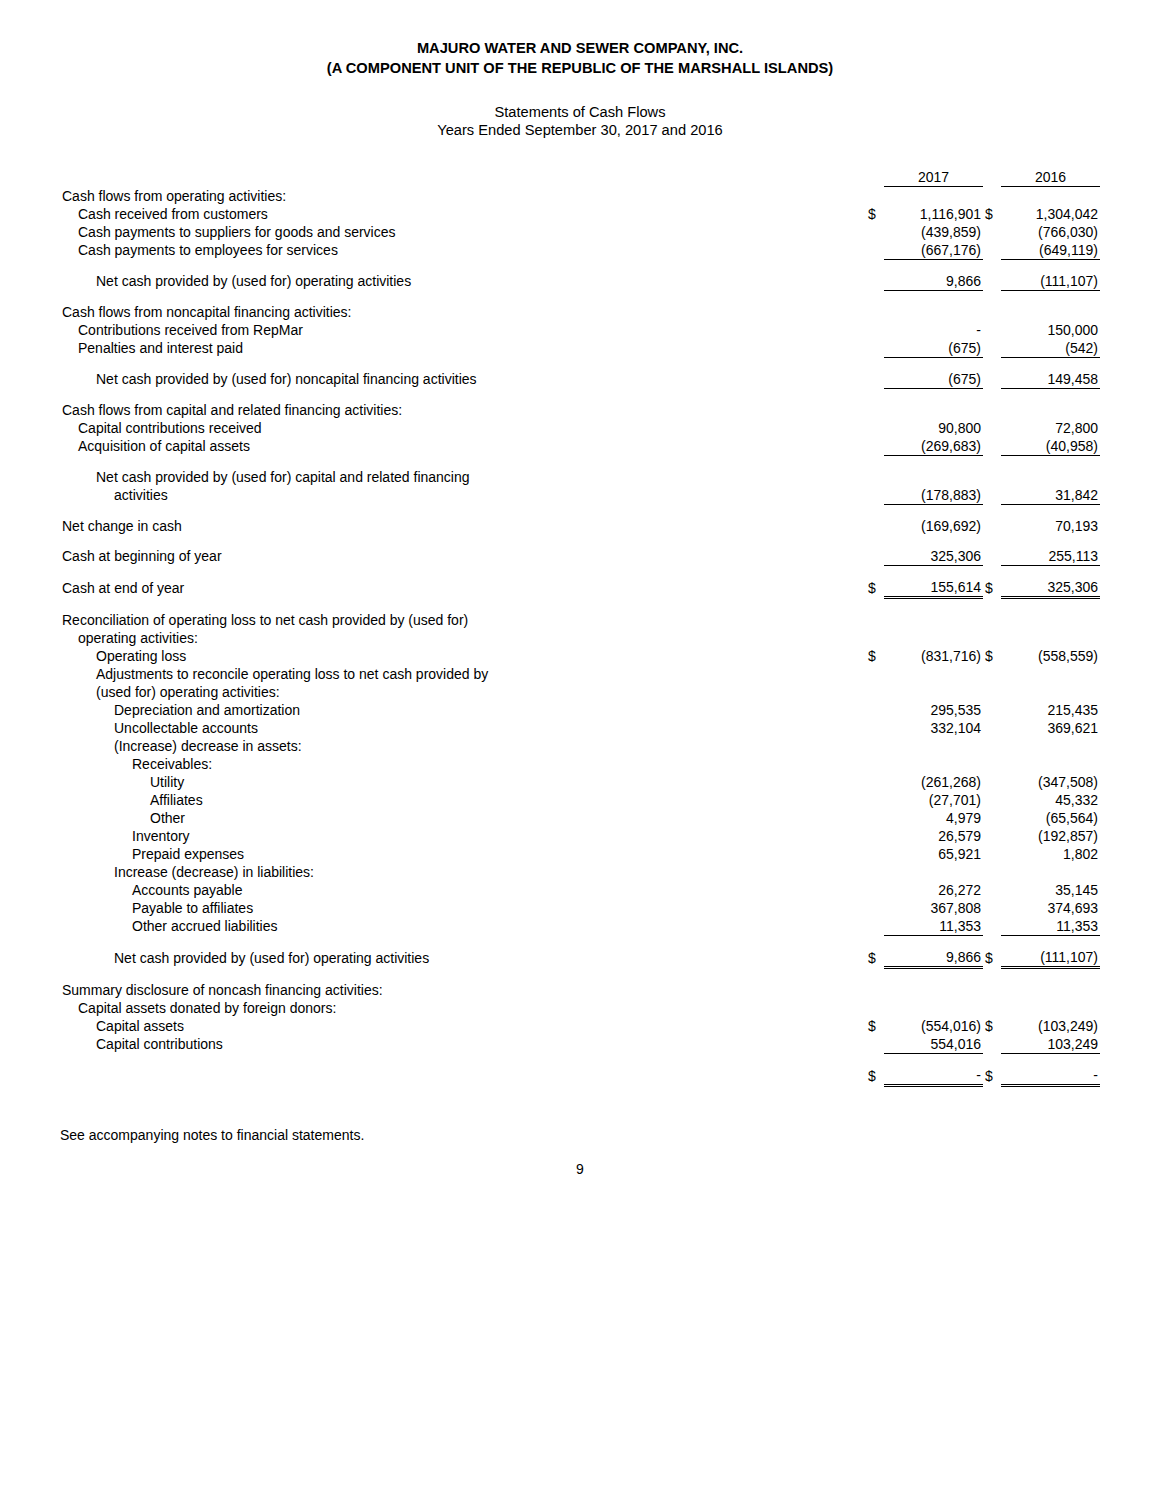MAJURO WATER AND SEWER COMPANY, INC.
(A COMPONENT UNIT OF THE REPUBLIC OF THE MARSHALL ISLANDS)
Statements of Cash Flows
Years Ended September 30, 2017 and 2016
| | | 2017 | | 2016 |
| Cash flows from operating activities: | | | | |
| Cash received from customers | $ | 1,116,901 | $ | 1,304,042 |
| Cash payments to suppliers for goods and services | | (439,859) | | (766,030) |
| Cash payments to employees for services | | (667,176) | | (649,119) |
| Net cash provided by (used for) operating activities | | 9,866 | | (111,107) |
| Cash flows from noncapital financing activities: | | | | |
| Contributions received from RepMar | | - | | 150,000 |
| Penalties and interest paid | | (675) | | (542) |
| Net cash provided by (used for) noncapital financing activities | | (675) | | 149,458 |
| Cash flows from capital and related financing activities: | | | | |
| Capital contributions received | | 90,800 | | 72,800 |
| Acquisition of capital assets | | (269,683) | | (40,958) |
| Net cash provided by (used for) capital and related financing | | | | |
| activities | | (178,883) | | 31,842 |
| Net change in cash | | (169,692) | | 70,193 |
| Cash at beginning of year | | 325,306 | | 255,113 |
| Cash at end of year | $ | 155,614 | $ | 325,306 |
| Reconciliation of operating loss to net cash provided by (used for) | | | | |
| operating activities: | | | | |
| Operating loss | $ | (831,716) | $ | (558,559) |
| Adjustments to reconcile operating loss to net cash provided by | | | | |
| (used for) operating activities: | | | | |
| Depreciation and amortization | | 295,535 | | 215,435 |
| Uncollectable accounts | | 332,104 | | 369,621 |
| (Increase) decrease in assets: | | | | |
| Receivables: | | | | |
| Utility | | (261,268) | | (347,508) |
| Affiliates | | (27,701) | | 45,332 |
| Other | | 4,979 | | (65,564) |
| Inventory | | 26,579 | | (192,857) |
| Prepaid expenses | | 65,921 | | 1,802 |
| Increase (decrease) in liabilities: | | | | |
| Accounts payable | | 26,272 | | 35,145 |
| Payable to affiliates | | 367,808 | | 374,693 |
| Other accrued liabilities | | 11,353 | | 11,353 |
| Net cash provided by (used for) operating activities | $ | 9,866 | $ | (111,107) |
| Summary disclosure of noncash financing activities: | | | | |
| Capital assets donated by foreign donors: | | | | |
| Capital assets | $ | (554,016) | $ | (103,249) |
| Capital contributions | | 554,016 | | 103,249 |
| | $ | - | $ | - |
See accompanying notes to financial statements.
9